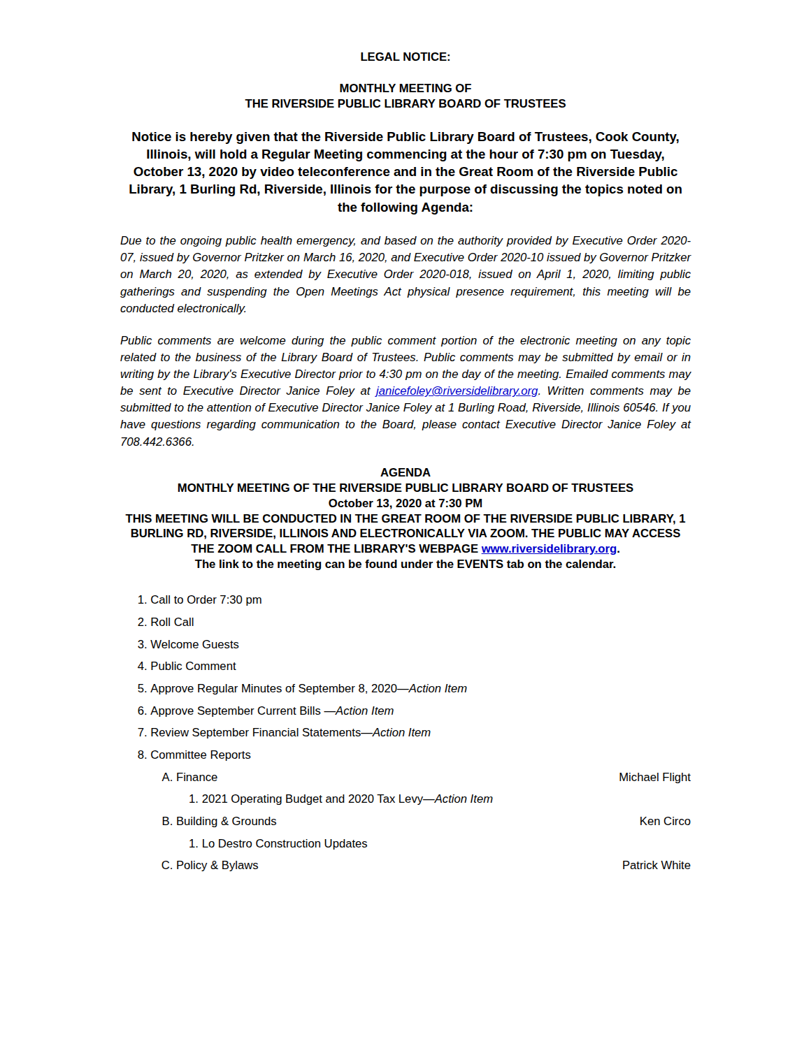LEGAL NOTICE:
MONTHLY MEETING OF
THE RIVERSIDE PUBLIC LIBRARY BOARD OF TRUSTEES
Notice is hereby given that the Riverside Public Library Board of Trustees, Cook County, Illinois, will hold a Regular Meeting commencing at the hour of 7:30 pm on Tuesday, October 13, 2020 by video teleconference and in the Great Room of the Riverside Public Library, 1 Burling Rd, Riverside, Illinois for the purpose of discussing the topics noted on the following Agenda:
Due to the ongoing public health emergency, and based on the authority provided by Executive Order 2020-07, issued by Governor Pritzker on March 16, 2020, and Executive Order 2020-10 issued by Governor Pritzker on March 20, 2020, as extended by Executive Order 2020-018, issued on April 1, 2020, limiting public gatherings and suspending the Open Meetings Act physical presence requirement, this meeting will be conducted electronically.
Public comments are welcome during the public comment portion of the electronic meeting on any topic related to the business of the Library Board of Trustees. Public comments may be submitted by email or in writing by the Library's Executive Director prior to 4:30 pm on the day of the meeting. Emailed comments may be sent to Executive Director Janice Foley at janicefoley@riversidelibrary.org. Written comments may be submitted to the attention of Executive Director Janice Foley at 1 Burling Road, Riverside, Illinois 60546. If you have questions regarding communication to the Board, please contact Executive Director Janice Foley at 708.442.6366.
AGENDA
MONTHLY MEETING OF THE RIVERSIDE PUBLIC LIBRARY BOARD OF TRUSTEES
October 13, 2020 at 7:30 PM
THIS MEETING WILL BE CONDUCTED IN THE GREAT ROOM OF THE RIVERSIDE PUBLIC LIBRARY, 1 BURLING RD, RIVERSIDE, ILLINOIS AND ELECTRONICALLY VIA ZOOM. THE PUBLIC MAY ACCESS THE ZOOM CALL FROM THE LIBRARY'S WEBPAGE www.riversidelibrary.org.
The link to the meeting can be found under the EVENTS tab on the calendar.
Call to Order 7:30 pm
Roll Call
Welcome Guests
Public Comment
Approve Regular Minutes of September 8, 2020—Action Item
Approve September Current Bills —Action Item
Review September Financial Statements—Action Item
Committee Reports
Finance Michael Flight
2021 Operating Budget and 2020 Tax Levy—Action Item
Building & Grounds Ken Circo
Lo Destro Construction Updates
Policy & Bylaws Patrick White